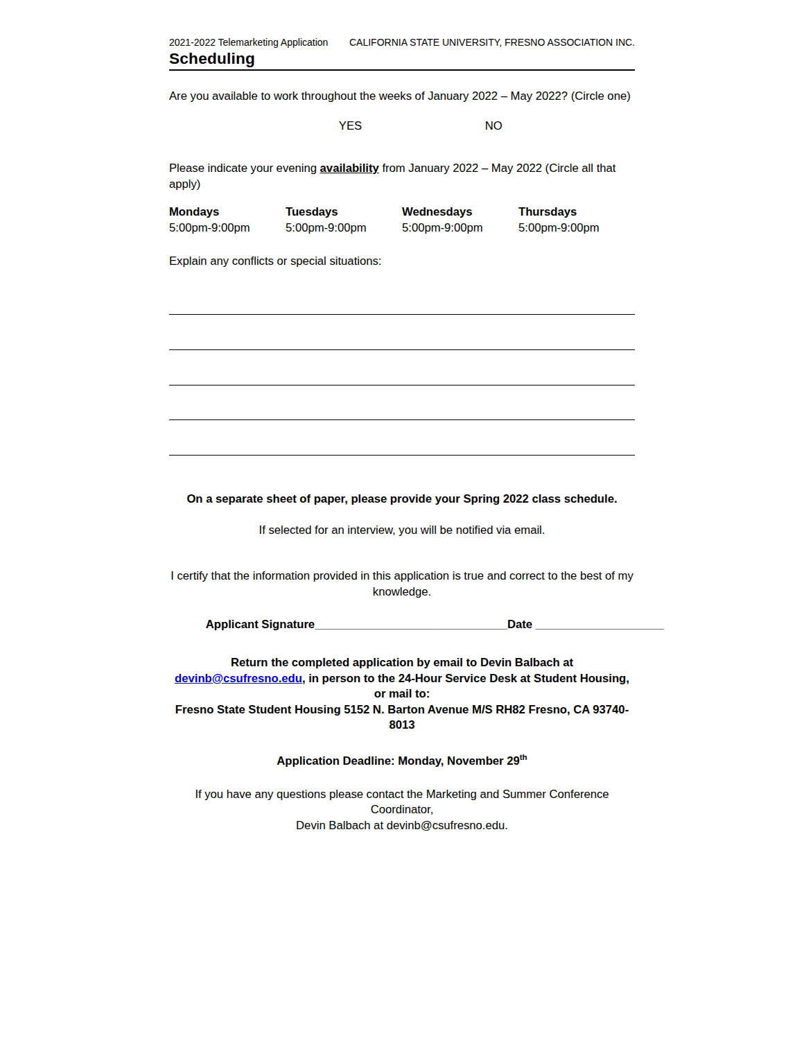2021-2022 Telemarketing Application
CALIFORNIA STATE UNIVERSITY, FRESNO ASSOCIATION INC.
Scheduling
Are you available to work throughout the weeks of January 2022 – May 2022? (Circle one)
YES NO
Please indicate your evening availability from January 2022 – May 2022 (Circle all that apply)
| Mondays | Tuesdays | Wednesdays | Thursdays |
| 5:00pm-9:00pm | 5:00pm-9:00pm | 5:00pm-9:00pm | 5:00pm-9:00pm |
Explain any conflicts or special situations:
On a separate sheet of paper, please provide your Spring 2022 class schedule.
If selected for an interview, you will be notified via email.
I certify that the information provided in this application is true and correct to the best of my knowledge.
Applicant Signature______________________________ Date ____________________
Return the completed application by email to Devin Balbach at devinb@csufresno.edu, in person to the 24-Hour Service Desk at Student Housing, or mail to:
Fresno State Student Housing 5152 N. Barton Avenue M/S RH82 Fresno, CA 93740-8013
Application Deadline: Monday, November 29th
If you have any questions please contact the Marketing and Summer Conference Coordinator,
Devin Balbach at devinb@csufresno.edu.